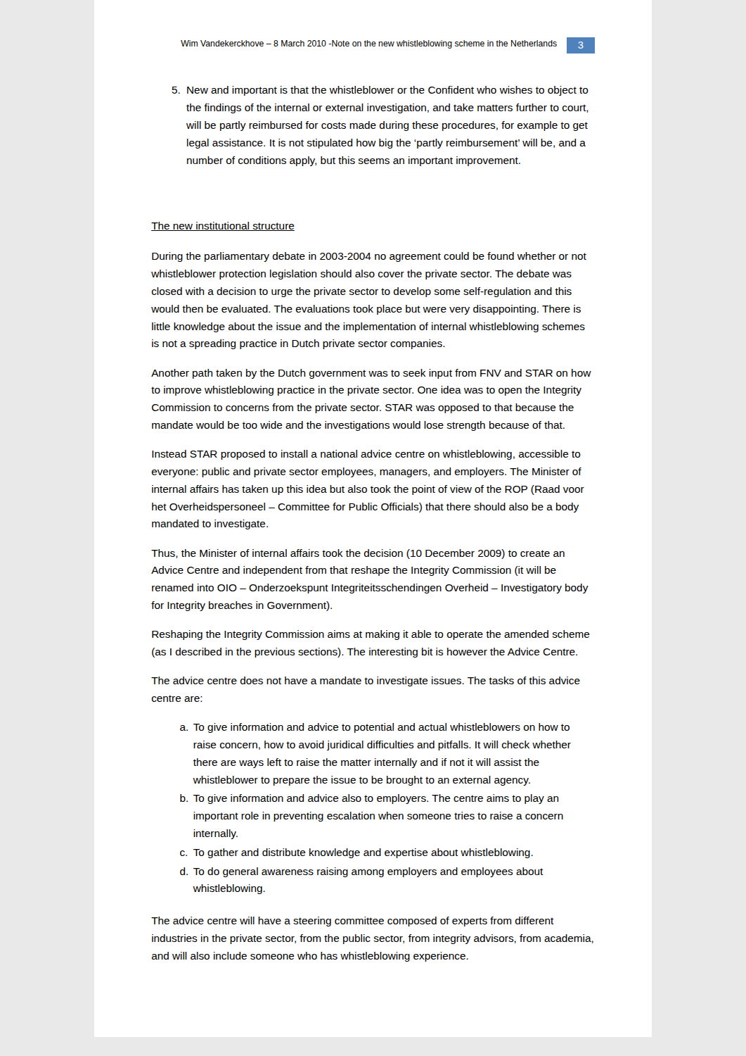Wim Vandekerckhove – 8 March 2010 -Note on the new whistleblowing scheme in the Netherlands
3
5. New and important is that the whistleblower or the Confident who wishes to object to the findings of the internal or external investigation, and take matters further to court, will be partly reimbursed for costs made during these procedures, for example to get legal assistance. It is not stipulated how big the ‘partly reimbursement’ will be, and a number of conditions apply, but this seems an important improvement.
The new institutional structure
During the parliamentary debate in 2003-2004 no agreement could be found whether or not whistleblower protection legislation should also cover the private sector. The debate was closed with a decision to urge the private sector to develop some self-regulation and this would then be evaluated. The evaluations took place but were very disappointing. There is little knowledge about the issue and the implementation of internal whistleblowing schemes is not a spreading practice in Dutch private sector companies.
Another path taken by the Dutch government was to seek input from FNV and STAR on how to improve whistleblowing practice in the private sector. One idea was to open the Integrity Commission to concerns from the private sector. STAR was opposed to that because the mandate would be too wide and the investigations would lose strength because of that.
Instead STAR proposed to install a national advice centre on whistleblowing, accessible to everyone: public and private sector employees, managers, and employers. The Minister of internal affairs has taken up this idea but also took the point of view of the ROP (Raad voor het Overheidspersoneel – Committee for Public Officials) that there should also be a body mandated to investigate.
Thus, the Minister of internal affairs took the decision (10 December 2009) to create an Advice Centre and independent from that reshape the Integrity Commission (it will be renamed into OIO – Onderzoekspunt Integriteitsschendingen Overheid – Investigatory body for Integrity breaches in Government).
Reshaping the Integrity Commission aims at making it able to operate the amended scheme (as I described in the previous sections). The interesting bit is however the Advice Centre.
The advice centre does not have a mandate to investigate issues. The tasks of this advice centre are:
a. To give information and advice to potential and actual whistleblowers on how to raise concern, how to avoid juridical difficulties and pitfalls. It will check whether there are ways left to raise the matter internally and if not it will assist the whistleblower to prepare the issue to be brought to an external agency.
b. To give information and advice also to employers. The centre aims to play an important role in preventing escalation when someone tries to raise a concern internally.
c. To gather and distribute knowledge and expertise about whistleblowing.
d. To do general awareness raising among employers and employees about whistleblowing.
The advice centre will have a steering committee composed of experts from different industries in the private sector, from the public sector, from integrity advisors, from academia, and will also include someone who has whistleblowing experience.